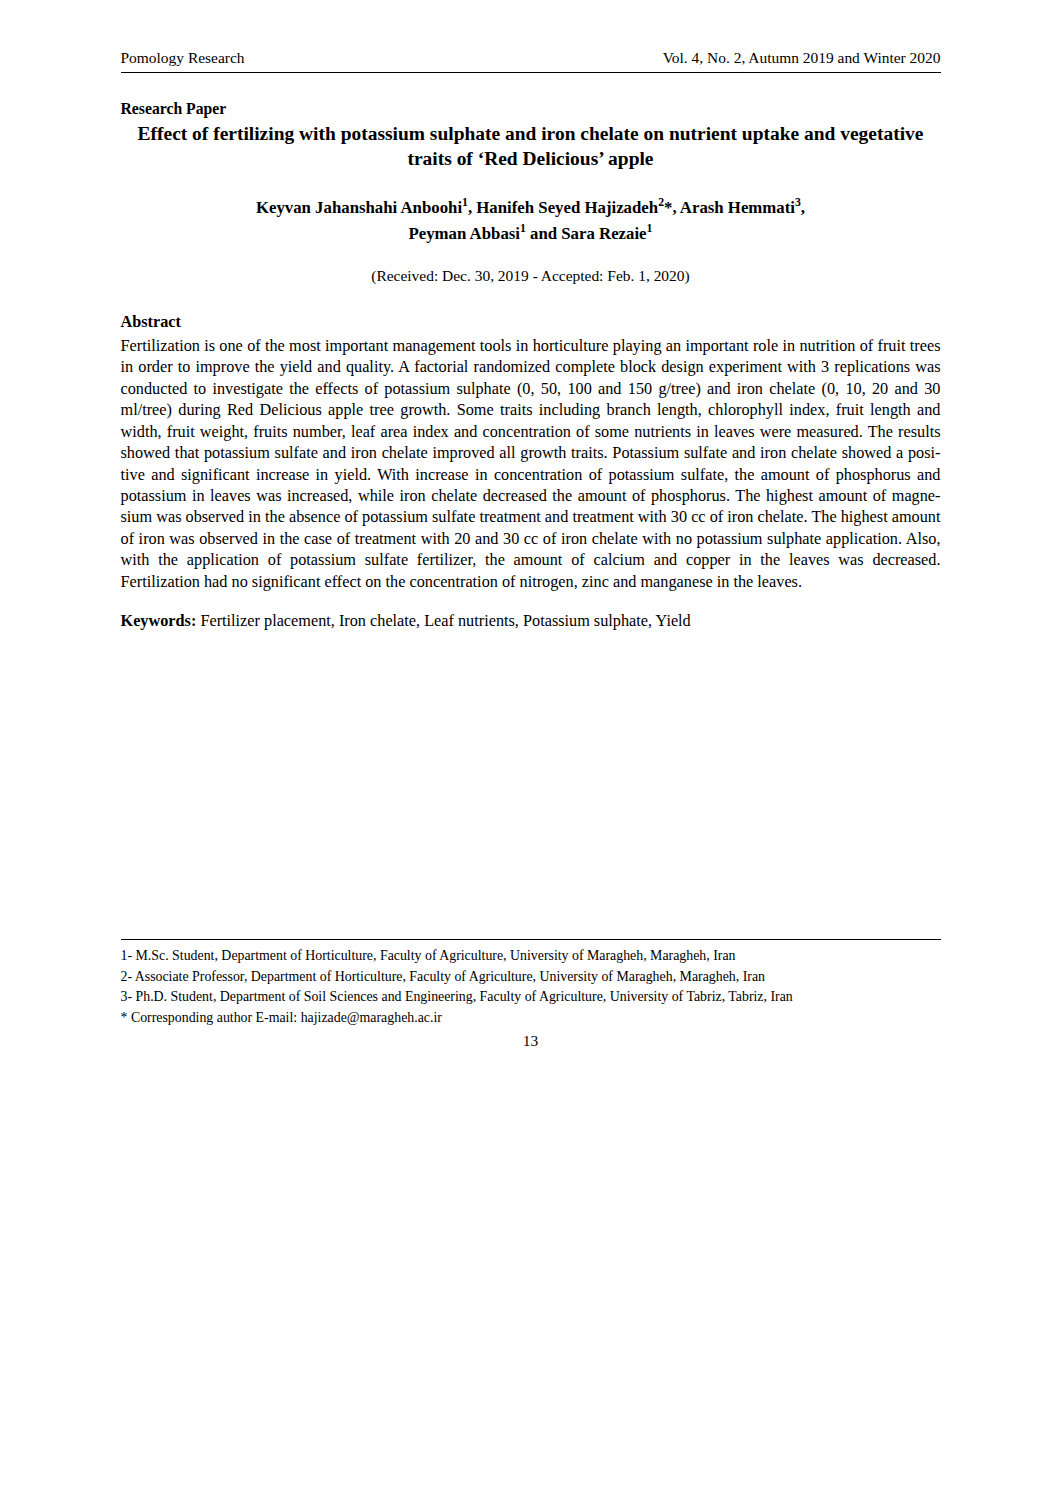Pomology Research Vol. 4, No. 2, Autumn 2019 and Winter 2020
Research Paper
Effect of fertilizing with potassium sulphate and iron chelate on nutrient uptake and vegetative traits of ‘Red Delicious’ apple
Keyvan Jahanshahi Anboohi1, Hanifeh Seyed Hajizadeh2*, Arash Hemmati3,
Peyman Abbasi1 and Sara Rezaie1
(Received: Dec. 30, 2019 - Accepted: Feb. 1, 2020)
Abstract
Fertilization is one of the most important management tools in horticulture playing an important role in nutrition of fruit trees in order to improve the yield and quality. A factorial randomized complete block design experiment with 3 replications was conducted to investigate the effects of potassium sulphate (0, 50, 100 and 150 g/tree) and iron chelate (0, 10, 20 and 30 ml/tree) during Red Delicious apple tree growth. Some traits including branch length, chlorophyll index, fruit length and width, fruit weight, fruits number, leaf area index and concentration of some nutrients in leaves were measured. The results showed that potassium sulfate and iron chelate improved all growth traits. Potassium sulfate and iron chelate showed a positive and significant increase in yield. With increase in concentration of potassium sulfate, the amount of phosphorus and potassium in leaves was increased, while iron chelate decreased the amount of phosphorus. The highest amount of magnesium was observed in the absence of potassium sulfate treatment and treatment with 30 cc of iron chelate. The highest amount of iron was observed in the case of treatment with 20 and 30 cc of iron chelate with no potassium sulphate application. Also, with the application of potassium sulfate fertilizer, the amount of calcium and copper in the leaves was decreased. Fertilization had no significant effect on the concentration of nitrogen, zinc and manganese in the leaves.
Keywords: Fertilizer placement, Iron chelate, Leaf nutrients, Potassium sulphate, Yield
1- M.Sc. Student, Department of Horticulture, Faculty of Agriculture, University of Maragheh, Maragheh, Iran
2- Associate Professor, Department of Horticulture, Faculty of Agriculture, University of Maragheh, Maragheh, Iran
3- Ph.D. Student, Department of Soil Sciences and Engineering, Faculty of Agriculture, University of Tabriz, Tabriz, Iran
* Corresponding author E-mail: hajizade@maragheh.ac.ir
13